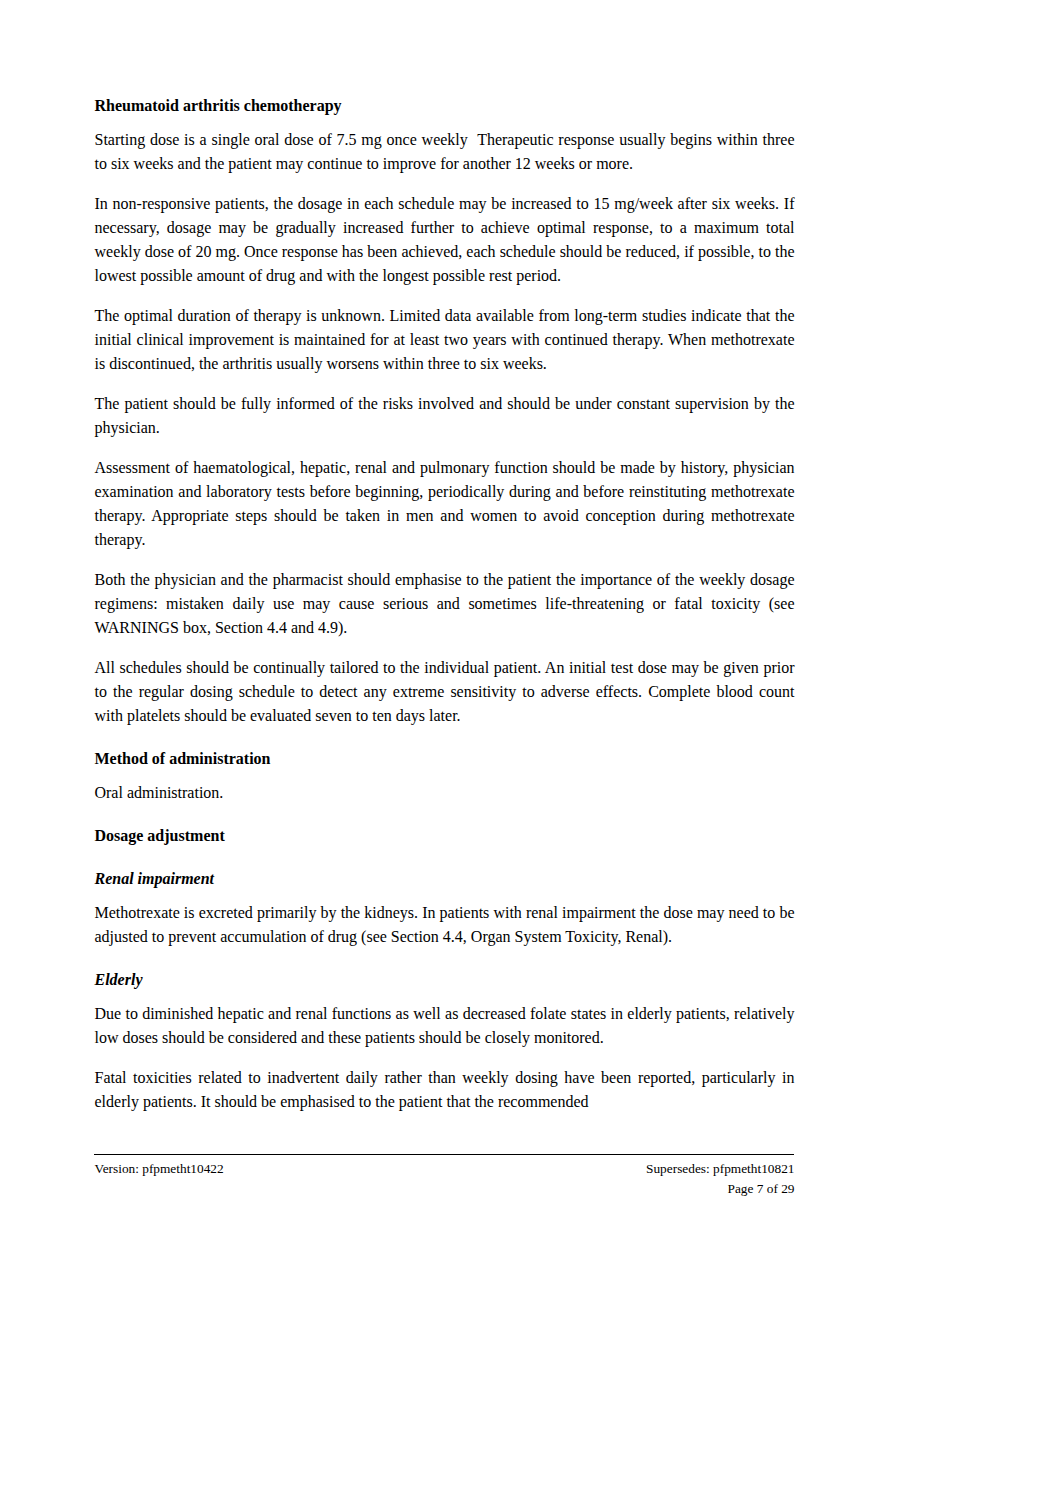Rheumatoid arthritis chemotherapy
Starting dose is a single oral dose of 7.5 mg once weekly Therapeutic response usually begins within three to six weeks and the patient may continue to improve for another 12 weeks or more.
In non-responsive patients, the dosage in each schedule may be increased to 15 mg/week after six weeks. If necessary, dosage may be gradually increased further to achieve optimal response, to a maximum total weekly dose of 20 mg. Once response has been achieved, each schedule should be reduced, if possible, to the lowest possible amount of drug and with the longest possible rest period.
The optimal duration of therapy is unknown. Limited data available from long-term studies indicate that the initial clinical improvement is maintained for at least two years with continued therapy. When methotrexate is discontinued, the arthritis usually worsens within three to six weeks.
The patient should be fully informed of the risks involved and should be under constant supervision by the physician.
Assessment of haematological, hepatic, renal and pulmonary function should be made by history, physician examination and laboratory tests before beginning, periodically during and before reinstituting methotrexate therapy. Appropriate steps should be taken in men and women to avoid conception during methotrexate therapy.
Both the physician and the pharmacist should emphasise to the patient the importance of the weekly dosage regimens: mistaken daily use may cause serious and sometimes life-threatening or fatal toxicity (see WARNINGS box, Section 4.4 and 4.9).
All schedules should be continually tailored to the individual patient. An initial test dose may be given prior to the regular dosing schedule to detect any extreme sensitivity to adverse effects. Complete blood count with platelets should be evaluated seven to ten days later.
Method of administration
Oral administration.
Dosage adjustment
Renal impairment
Methotrexate is excreted primarily by the kidneys. In patients with renal impairment the dose may need to be adjusted to prevent accumulation of drug (see Section 4.4, Organ System Toxicity, Renal).
Elderly
Due to diminished hepatic and renal functions as well as decreased folate states in elderly patients, relatively low doses should be considered and these patients should be closely monitored.
Fatal toxicities related to inadvertent daily rather than weekly dosing have been reported, particularly in elderly patients. It should be emphasised to the patient that the recommended
Version: pfpmetht10422
Supersedes: pfpmetht10821
Page 7 of 29